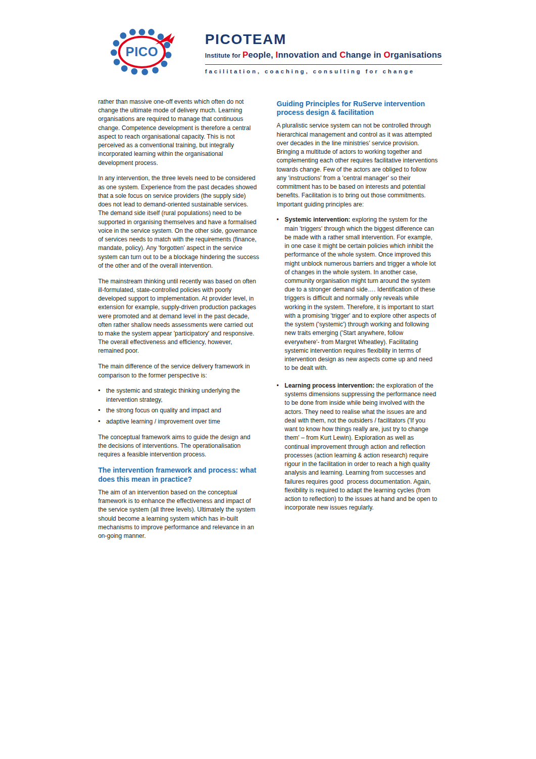PICO
PICOTEAM
Institute for People, Innovation and Change in Organisations
facilitation, coaching, consulting for change
rather than massive one-off events which often do not change the ultimate mode of delivery much. Learning organisations are required to manage that continuous change. Competence development is therefore a central aspect to reach organisational capacity. This is not perceived as a conventional training, but integrally incorporated learning within the organisational development process.
In any intervention, the three levels need to be considered as one system. Experience from the past decades showed that a sole focus on service providers (the supply side) does not lead to demand-oriented sustainable services. The demand side itself (rural populations) need to be supported in organising themselves and have a formalised voice in the service system. On the other side, governance of services needs to match with the requirements (finance, mandate, policy). Any 'forgotten' aspect in the service system can turn out to be a blockage hindering the success of the other and of the overall intervention.
The mainstream thinking until recently was based on often ill-formulated, state-controlled policies with poorly developed support to implementation. At provider level, in extension for example, supply-driven production packages were promoted and at demand level in the past decade, often rather shallow needs assessments were carried out to make the system appear 'participatory' and responsive. The overall effectiveness and efficiency, however, remained poor.
The main difference of the service delivery framework in comparison to the former perspective is:
the systemic and strategic thinking underlying the intervention strategy,
the strong focus on quality and impact and
adaptive learning / improvement over time
The conceptual framework aims to guide the design and the decisions of interventions. The operationalisation requires a feasible intervention process.
The intervention framework and process: what does this mean in practice?
The aim of an intervention based on the conceptual framework is to enhance the effectiveness and impact of the service system (all three levels). Ultimately the system should become a learning system which has in-built mechanisms to improve performance and relevance in an on-going manner.
Guiding Principles for RuServe intervention process design & facilitation
A pluralistic service system can not be controlled through hierarchical management and control as it was attempted over decades in the line ministries' service provision. Bringing a multitude of actors to working together and complementing each other requires facilitative interventions towards change. Few of the actors are obliged to follow any 'instructions' from a 'central manager' so their commitment has to be based on interests and potential benefits. Facilitation is to bring out those commitments. Important guiding principles are:
Systemic intervention: exploring the system for the main 'triggers' through which the biggest difference can be made with a rather small intervention. For example, in one case it might be certain policies which inhibit the performance of the whole system. Once improved this might unblock numerous barriers and trigger a whole lot of changes in the whole system. In another case, community organisation might turn around the system due to a stronger demand side…. Identification of these triggers is difficult and normally only reveals while working in the system. Therefore, it is important to start with a promising 'trigger' and to explore other aspects of the system ('systemic') through working and following new traits emerging ('Start anywhere, follow everywhere'- from Margret Wheatley). Facilitating systemic intervention requires flexibility in terms of intervention design as new aspects come up and need to be dealt with.
Learning process intervention: the exploration of the systems dimensions suppressing the performance need to be done from inside while being involved with the actors. They need to realise what the issues are and deal with them, not the outsiders / facilitators ('If you want to know how things really are, just try to change them' – from Kurt Lewin). Exploration as well as continual improvement through action and reflection processes (action learning & action research) require rigour in the facilitation in order to reach a high quality analysis and learning. Learning from successes and failures requires good process documentation. Again, flexibility is required to adapt the learning cycles (from action to reflection) to the issues at hand and be open to incorporate new issues regularly.